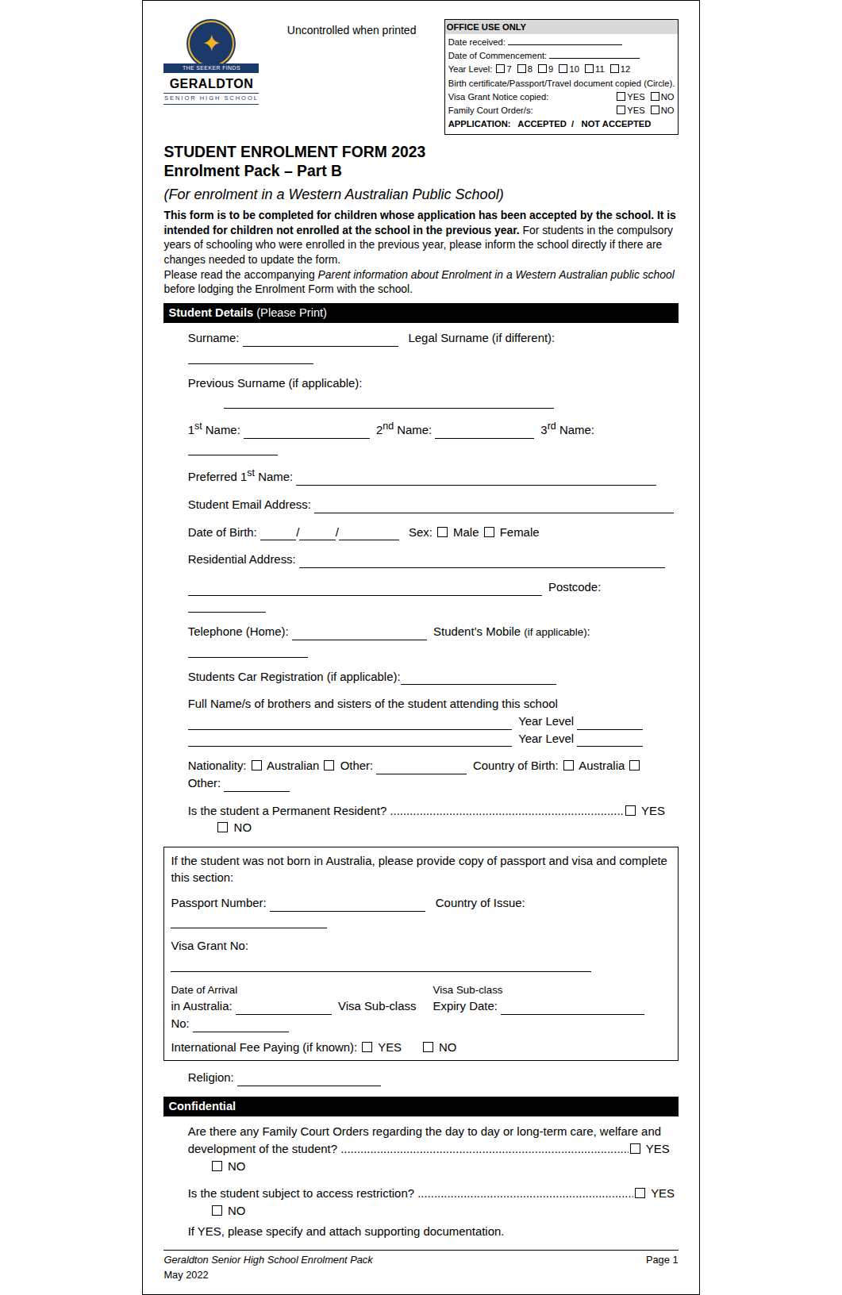✦
THE SEEKER FINDS
GERALDTON
SENIOR HIGH SCHOOL
Uncontrolled when printed
OFFICE USE ONLY
Date received:
Date of Commencement:
Year Level: 7 8 9 10 11 12
Birth certificate/Passport/Travel document copied (Circle).
Visa Grant Notice copied: YES NO
Family Court Order/s: YES NO
APPLICATION: ACCEPTED / NOT ACCEPTED
STUDENT ENROLMENT FORM 2023 Enrolment Pack – Part B
(For enrolment in a Western Australian Public School)
This form is to be completed for children whose application has been accepted by the school. It is intended for children not enrolled at the school in the previous year. For students in the compulsory years of schooling who were enrolled in the previous year, please inform the school directly if there are changes needed to update the form.
Please read the accompanying Parent information about Enrolment in a Western Australian public school before lodging the Enrolment Form with the school.
Student Details (Please Print)
Surname: Legal Surname (if different):
Previous Surname (if applicable):
1st Name: 2nd Name: 3rd Name:
Preferred 1st Name:
Student Email Address:
Date of Birth: / / Sex: Male Female
Residential Address:
Postcode:
Telephone (Home): Student’s Mobile (if applicable):
Students Car Registration (if applicable):
Full Name/s of brothers and sisters of the student attending this school
Year Level
Year Level
Nationality: Australian Other: Country of Birth: Australia Other:
Is the student a Permanent Resident? ................................................................................. YES NO
If the student was not born in Australia, please provide copy of passport and visa and complete this section:
Passport Number: Country of Issue:
Visa Grant No:
| Date of Arrival in Australia: Visa Sub-class No: | Visa Sub-class Expiry Date: |
International Fee Paying (if known): YES NO
Religion:
Confidential
Are there any Family Court Orders regarding the day to day or long-term care, welfare and development of the student? ......................................................................................................................... YES NO
Is the student subject to access restriction? ......................................................................... YES NO
If YES, please specify and attach supporting documentation.
Geraldton Senior High School Enrolment Pack May 2022
Page 1